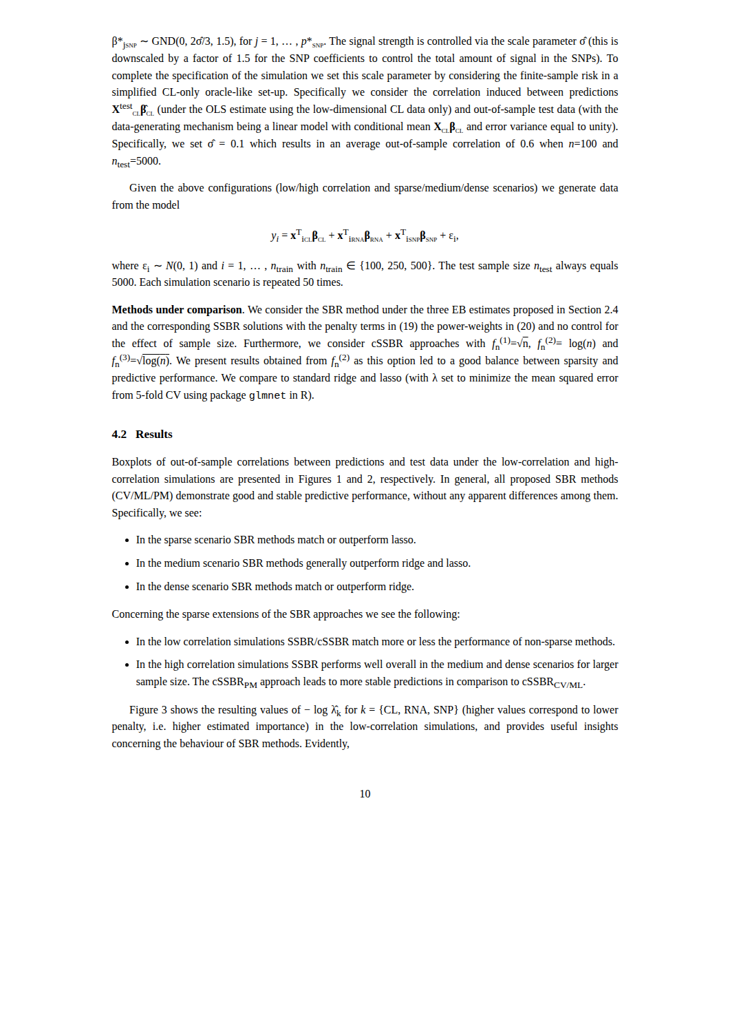β*jsnp ∼ GND(0, 2σ̂/3, 1.5), for j = 1, … , p*snp. The signal strength is controlled via the scale parameter σ̂ (this is downscaled by a factor of 1.5 for the SNP coefficients to control the total amount of signal in the SNPs). To complete the specification of the simulation we set this scale parameter by considering the finite-sample risk in a simplified CL-only oracle-like set-up. Specifically we consider the correlation induced between predictions Xtestclβ̂cl (under the OLS estimate using the low-dimensional CL data only) and out-of-sample test data (with the data-generating mechanism being a linear model with conditional mean Xclβcl and error variance equal to unity). Specifically, we set σ̂ = 0.1 which results in an average out-of-sample correlation of 0.6 when n=100 and ntest=5000.
Given the above configurations (low/high correlation and sparse/medium/dense scenarios) we generate data from the model
yi = xTiclβcl + xTirnaβrna + xTisnpβsnp + εi,
where εi ∼ N(0, 1) and i = 1, … , ntrain with ntrain ∈ {100, 250, 500}. The test sample size ntest always equals 5000. Each simulation scenario is repeated 50 times.
Methods under comparison. We consider the SBR method under the three EB estimates proposed in Section 2.4 and the corresponding SSBR solutions with the penalty terms in (19) the power-weights in (20) and no control for the effect of sample size. Furthermore, we consider cSSBR approaches with fn(1)=√n, fn(2)= log(n) and fn(3)=√log(n). We present results obtained from fn(2) as this option led to a good balance between sparsity and predictive performance. We compare to standard ridge and lasso (with λ set to minimize the mean squared error from 5-fold CV using package glmnet in R).
4.2 Results
Boxplots of out-of-sample correlations between predictions and test data under the low-correlation and high-correlation simulations are presented in Figures 1 and 2, respectively. In general, all proposed SBR methods (CV/ML/PM) demonstrate good and stable predictive performance, without any apparent differences among them. Specifically, we see:
In the sparse scenario SBR methods match or outperform lasso.
In the medium scenario SBR methods generally outperform ridge and lasso.
In the dense scenario SBR methods match or outperform ridge.
Concerning the sparse extensions of the SBR approaches we see the following:
In the low correlation simulations SSBR/cSSBR match more or less the performance of non-sparse methods.
In the high correlation simulations SSBR performs well overall in the medium and dense scenarios for larger sample size. The cSSBRPM approach leads to more stable predictions in comparison to cSSBRCV/ML.
Figure 3 shows the resulting values of − log λ̂k for k = {CL, RNA, SNP} (higher values correspond to lower penalty, i.e. higher estimated importance) in the low-correlation simulations, and provides useful insights concerning the behaviour of SBR methods. Evidently,
10